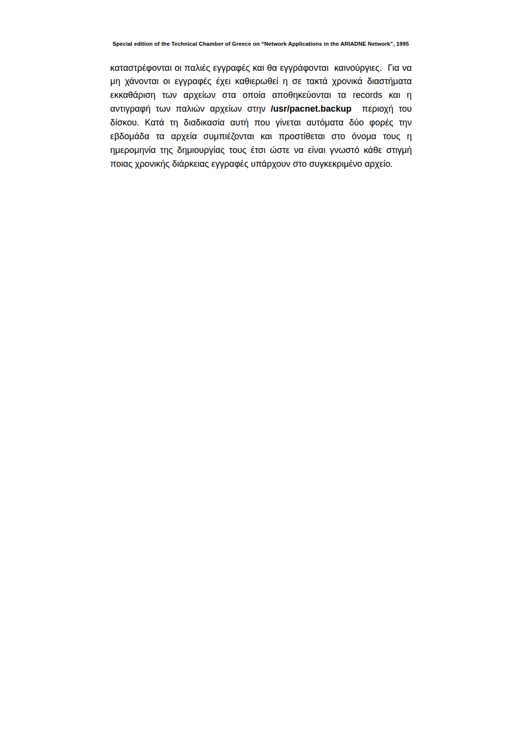Special edition of the Technical Chamber of Greece on “Network Applications in the ARIADNE Network”, 1995
καταστρέφονται οι παλιές εγγραφές και θα εγγράφονται καινούργιες. Για να μη χάνονται οι εγγραφές έχει καθιερωθεί η σε τακτά χρονικά διαστήματα εκκαθάριση των αρχείων στα οποία αποθηκεύονται τα records και η αντιγραφή των παλιών αρχείων στην /usr/pacnet.backup περιοχή του δίσκου. Κατά τη διαδικασία αυτή που γίνεται αυτόματα δύο φορές την εβδομάδα τα αρχεία συμπιέζονται και προστίθεται στο όνομα τους η ημερομηνία της δημιουργίας τους έτσι ώστε να είναι γνωστό κάθε στιγμή ποιας χρονικής διάρκειας εγγραφές υπάρχουν στο συγκεκριμένο αρχείο.